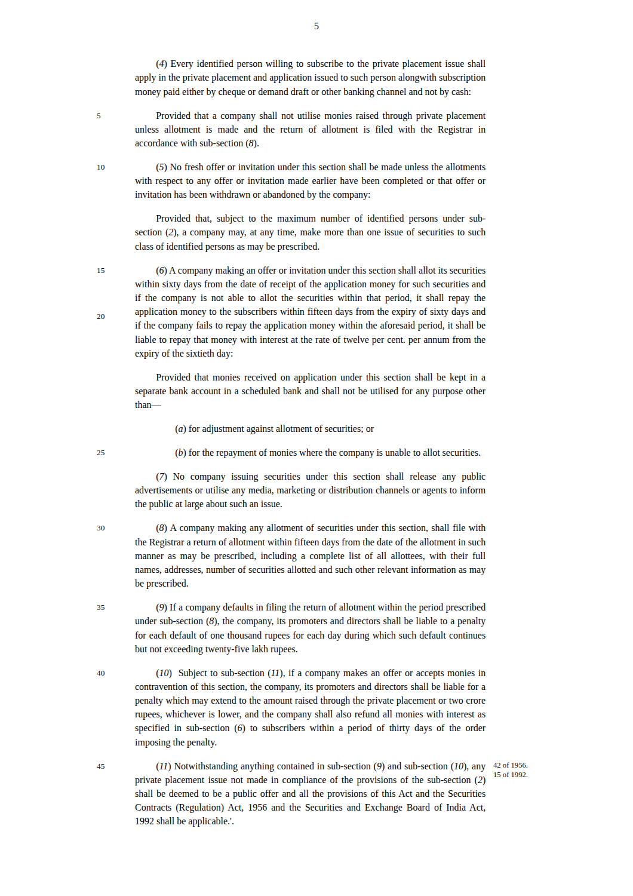5
(4) Every identified person willing to subscribe to the private placement issue shall apply in the private placement and application issued to such person alongwith subscription money paid either by cheque or demand draft or other banking channel and not by cash:
5
Provided that a company shall not utilise monies raised through private placement unless allotment is made and the return of allotment is filed with the Registrar in accordance with sub-section (8).
10
(5) No fresh offer or invitation under this section shall be made unless the allotments with respect to any offer or invitation made earlier have been completed or that offer or invitation has been withdrawn or abandoned by the company:
Provided that, subject to the maximum number of identified persons under sub-section (2), a company may, at any time, make more than one issue of securities to such class of identified persons as may be prescribed.
15
20
(6) A company making an offer or invitation under this section shall allot its securities within sixty days from the date of receipt of the application money for such securities and if the company is not able to allot the securities within that period, it shall repay the application money to the subscribers within fifteen days from the expiry of sixty days and if the company fails to repay the application money within the aforesaid period, it shall be liable to repay that money with interest at the rate of twelve per cent. per annum from the expiry of the sixtieth day:
Provided that monies received on application under this section shall be kept in a separate bank account in a scheduled bank and shall not be utilised for any purpose other than—
(a) for adjustment against allotment of securities; or
25
(b) for the repayment of monies where the company is unable to allot securities.
(7) No company issuing securities under this section shall release any public advertisements or utilise any media, marketing or distribution channels or agents to inform the public at large about such an issue.
30
(8) A company making any allotment of securities under this section, shall file with the Registrar a return of allotment within fifteen days from the date of the allotment in such manner as may be prescribed, including a complete list of all allottees, with their full names, addresses, number of securities allotted and such other relevant information as may be prescribed.
35
(9) If a company defaults in filing the return of allotment within the period prescribed under sub-section (8), the company, its promoters and directors shall be liable to a penalty for each default of one thousand rupees for each day during which such default continues but not exceeding twenty-five lakh rupees.
40
(10) Subject to sub-section (11), if a company makes an offer or accepts monies in contravention of this section, the company, its promoters and directors shall be liable for a penalty which may extend to the amount raised through the private placement or two crore rupees, whichever is lower, and the company shall also refund all monies with interest as specified in sub-section (6) to subscribers within a period of thirty days of the order imposing the penalty.
45
(11) Notwithstanding anything contained in sub-section (9) and sub-section (10), any private placement issue not made in compliance of the provisions of the sub-section (2) shall be deemed to be a public offer and all the provisions of this Act and the Securities Contracts (Regulation) Act, 1956 and the Securities and Exchange Board of India Act, 1992 shall be applicable.'.
42 of 1956.
15 of 1992.